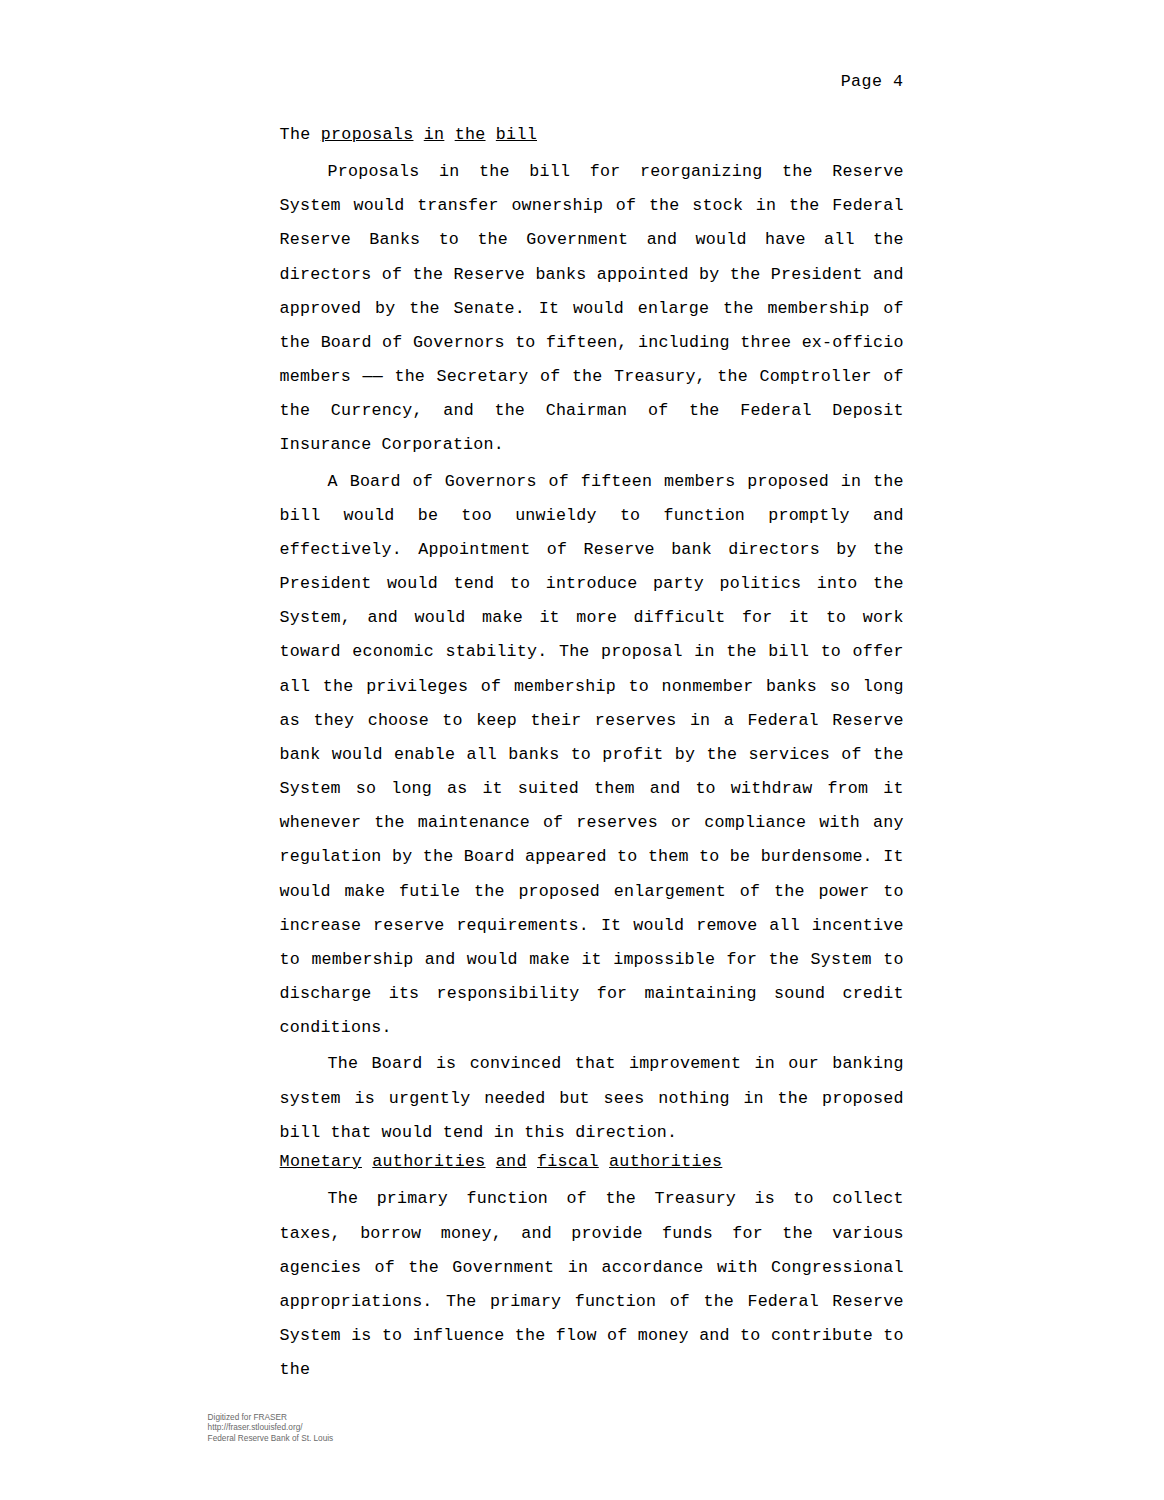Page 4
The proposals in the bill
Proposals in the bill for reorganizing the Reserve System would transfer ownership of the stock in the Federal Reserve Banks to the Government and would have all the directors of the Reserve banks appointed by the President and approved by the Senate. It would enlarge the membership of the Board of Governors to fifteen, including three ex-officio members —— the Secretary of the Treasury, the Comptroller of the Currency, and the Chairman of the Federal Deposit Insurance Corporation.
A Board of Governors of fifteen members proposed in the bill would be too unwieldy to function promptly and effectively. Appointment of Reserve bank directors by the President would tend to introduce party politics into the System, and would make it more difficult for it to work toward economic stability. The proposal in the bill to offer all the privileges of membership to nonmember banks so long as they choose to keep their reserves in a Federal Reserve bank would enable all banks to profit by the services of the System so long as it suited them and to withdraw from it whenever the maintenance of reserves or compliance with any regulation by the Board appeared to them to be burdensome. It would make futile the proposed enlargement of the power to increase reserve requirements. It would remove all incentive to membership and would make it impossible for the System to discharge its responsibility for maintaining sound credit conditions.
The Board is convinced that improvement in our banking system is urgently needed but sees nothing in the proposed bill that would tend in this direction.
Monetary authorities and fiscal authorities
The primary function of the Treasury is to collect taxes, borrow money, and provide funds for the various agencies of the Government in accordance with Congressional appropriations. The primary function of the Federal Reserve System is to influence the flow of money and to contribute to the
Digitized for FRASER
http://fraser.stlouisfed.org/
Federal Reserve Bank of St. Louis